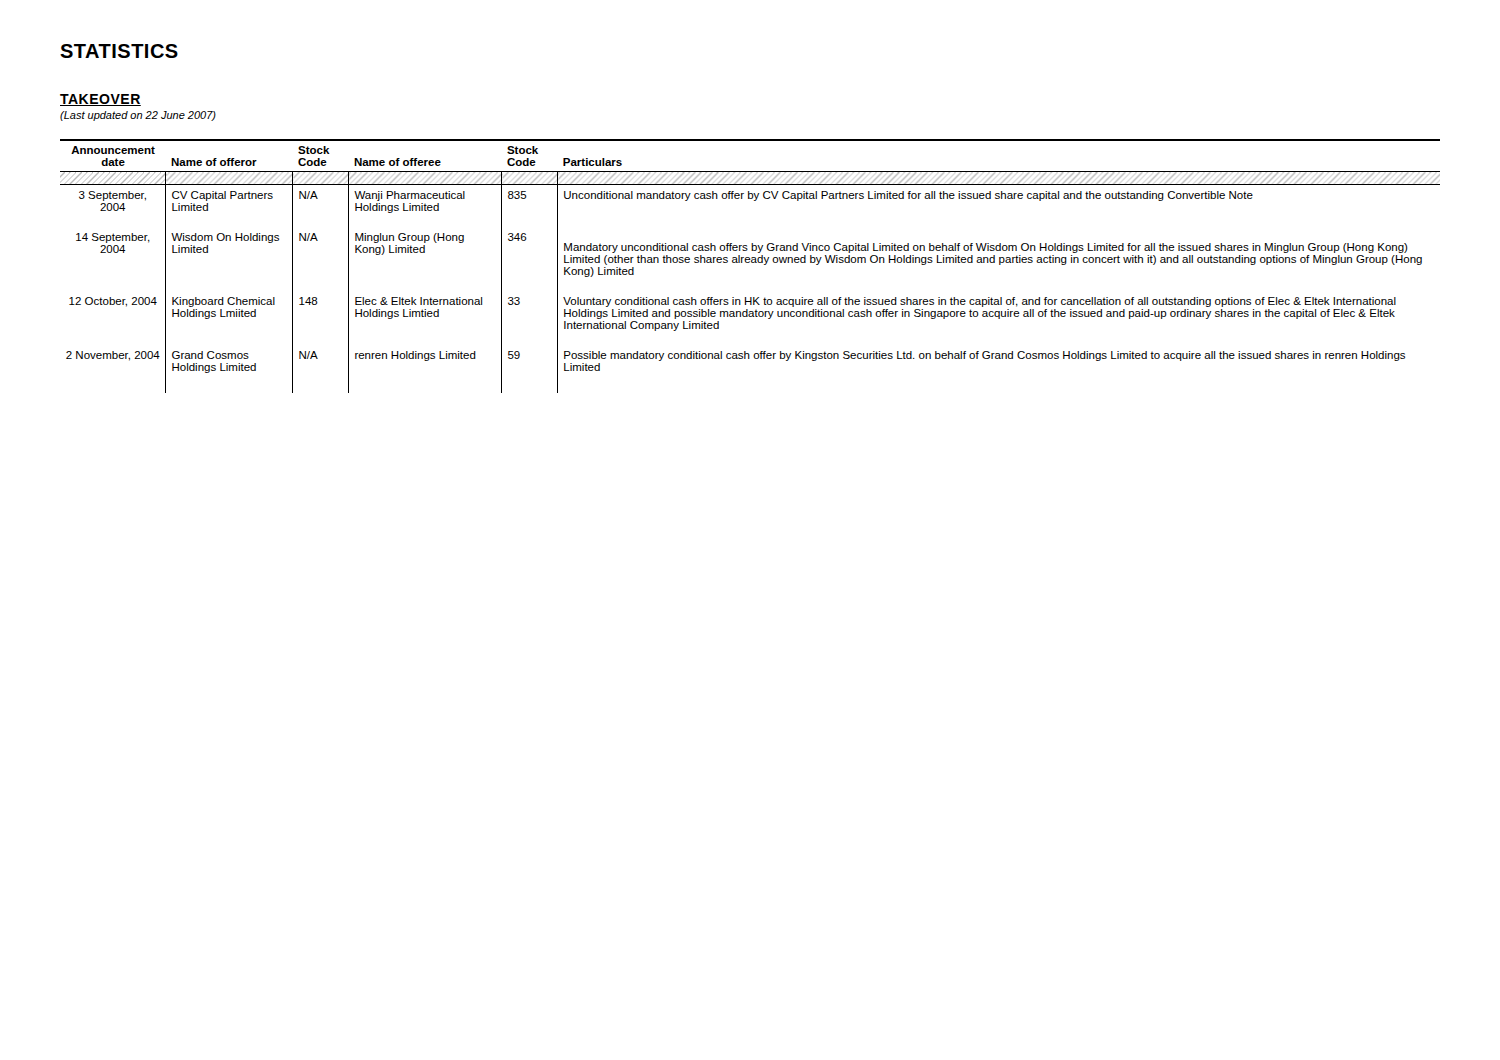STATISTICS
TAKEOVER
(Last updated on 22 June 2007)
| Announcement date | Name of offeror | Stock Code | Name of offeree | Stock Code | Particulars |
| --- | --- | --- | --- | --- | --- |
| 3 September, 2004 | CV Capital Partners Limited | N/A | Wanji Pharmaceutical Holdings Limited | 835 | Unconditional mandatory cash offer by CV Capital Partners Limited for all the issued share capital and the outstanding Convertible Note |
| 14 September, 2004 | Wisdom On Holdings Limited | N/A | Minglun Group (Hong Kong) Limited | 346 | Mandatory unconditional cash offers by Grand Vinco Capital Limited on behalf of Wisdom On Holdings Limited for all the issued shares in Minglun Group (Hong Kong) Limited (other than those shares already owned by Wisdom On Holdings Limited and parties acting in concert with it) and all outstanding options of Minglun Group (Hong Kong) Limited |
| 12 October, 2004 | Kingboard Chemical Holdings Lmiited | 148 | Elec & Eltek International Holdings Limtied | 33 | Voluntary conditional cash offers in HK to acquire all of the issued shares in the capital of, and for cancellation of all outstanding options of Elec & Eltek International Holdings Limited and possible mandatory unconditional cash offer in Singapore to acquire all of the issued and paid-up ordinary shares in the capital of Elec & Eltek International Company Limited |
| 2 November, 2004 | Grand Cosmos Holdings Limited | N/A | renren Holdings Limited | 59 | Possible mandatory conditional cash offer by Kingston Securities Ltd. on behalf of Grand Cosmos Holdings Limited to acquire all the issued shares in renren Holdings Limited |